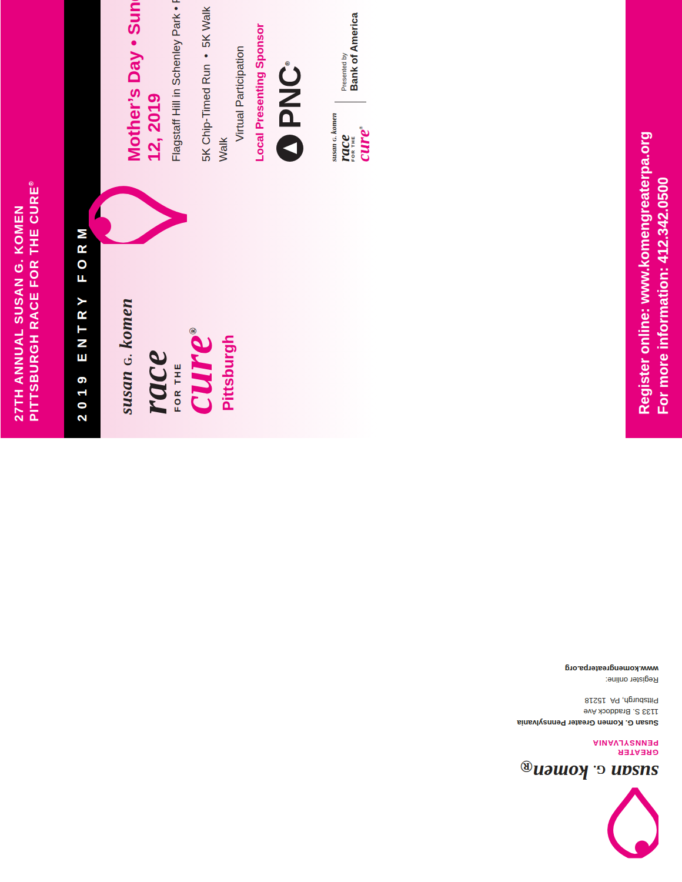27th Annual Susan G. Komen
Pittsburgh Race for the Cure®
2019 ENTRY FORM
susan G. komen
race
FOR THE
cure®
Pittsburgh
Mother’s Day • Sunday, May 12, 2019
Flagstaff Hill in Schenley Park • Pittsburgh, PA
5K Chip-Timed Run • 5K Walk • 1-Mile Fun Walk Virtual Participation
Local Presenting Sponsor
PNC®
susan G. komen
race
FOR THE
cure®
Presented by Bank of America
Register online: www.komengreaterpa.org
For more information: 412.342.0500
susan G. komen®
GREATER
PENNSYLVANIA
Susan G. Komen Greater Pennsylvania
1133 S. Braddock Ave
Pittsburgh, PA 15218
Register online:
www.komengreaterpa.org